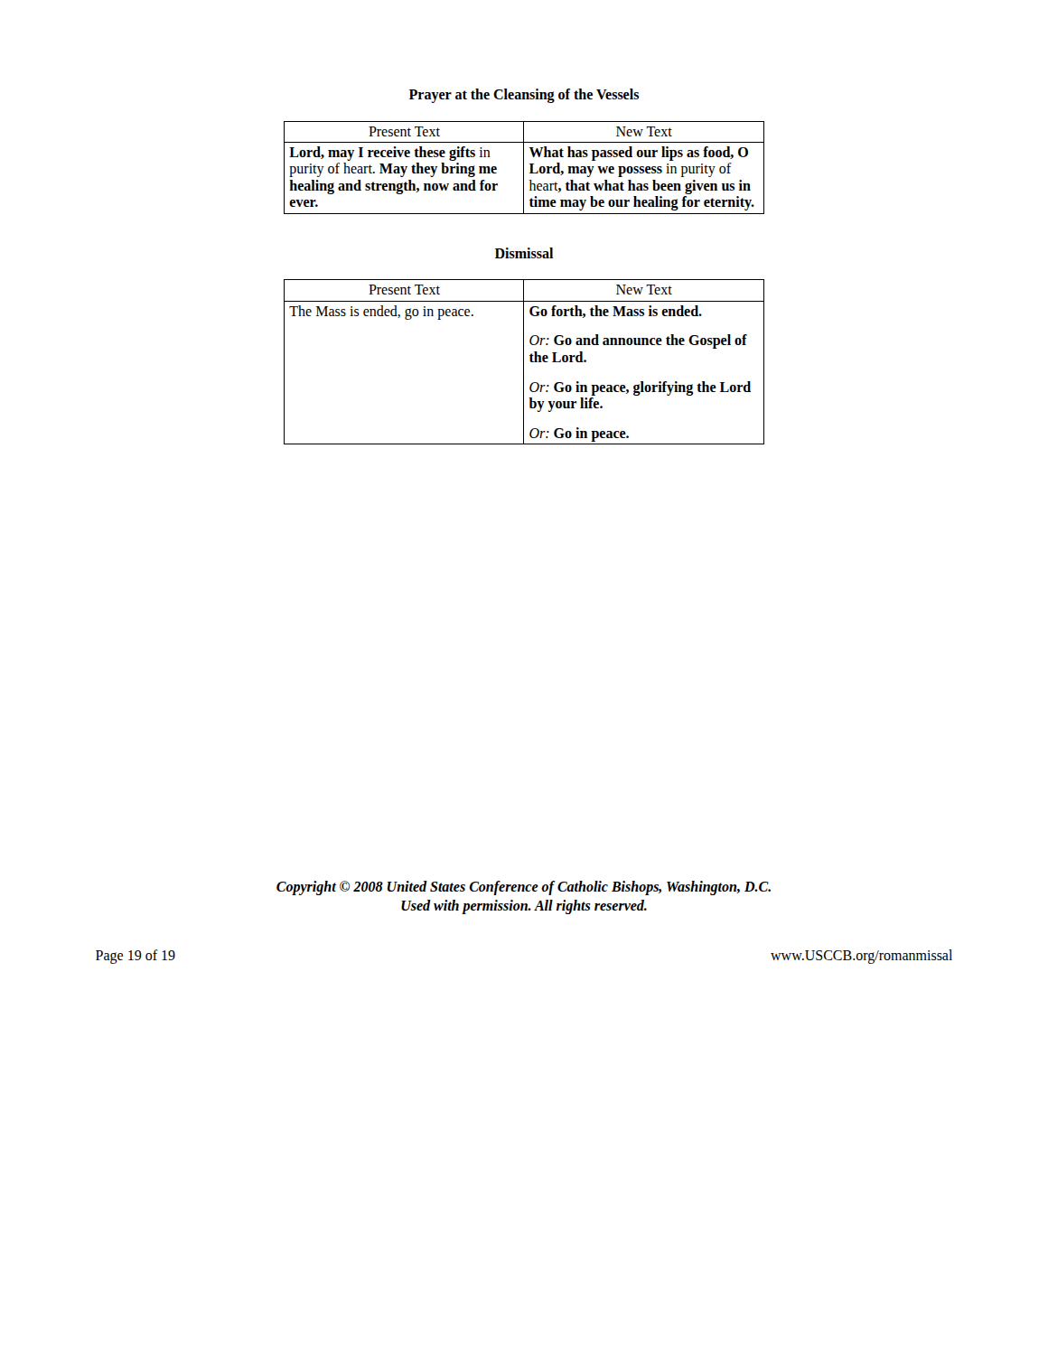Prayer at the Cleansing of the Vessels
| Present Text | New Text |
| --- | --- |
| Lord, may I receive these gifts in purity of heart. May they bring me healing and strength, now and for ever. | What has passed our lips as food, O Lord, may we possess in purity of heart , that what has been given us in time may be our healing for eternity. |
Dismissal
| Present Text | New Text |
| --- | --- |
| The Mass is ended, go in peace. | Go forth, the Mass is ended. Or: Go and announce the Gospel of the Lord. Or: Go in peace, glorifying the Lord by your life. Or: Go in peace. |
Copyright © 2008 United States Conference of Catholic Bishops, Washington, D.C.
Used with permission. All rights reserved.
Page 19 of 19 www.USCCB.org/romanmissal